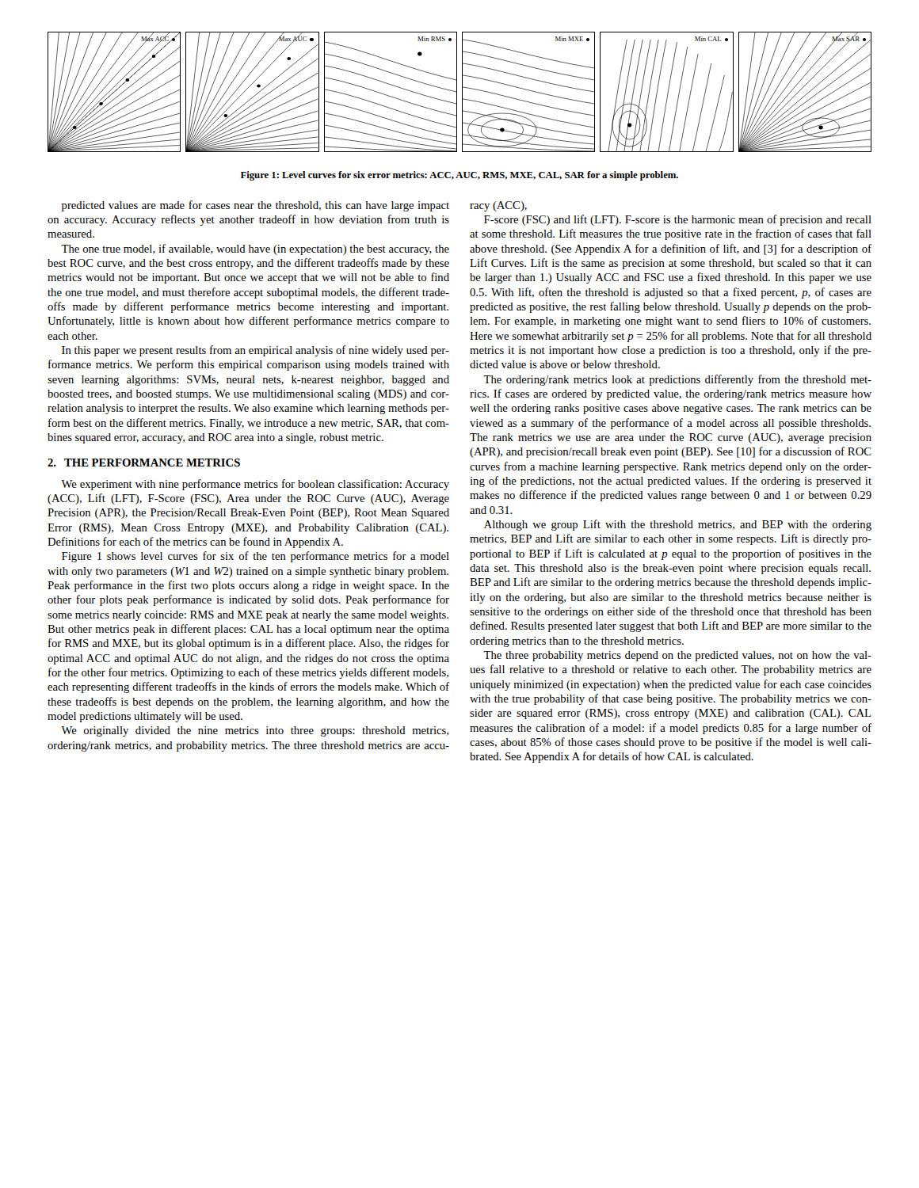Max ACC W2 W1 1 0.8 0.6 0.4 0.2 0 0 0.2 0.4 0.6 0.8 1
Max AUC W2 W1 1 0.8 0.6 0.4 0.2 0 0 0.2 0.4 0.6 0.8 1
Min RMS W2 W1 1 0.8 0.6 0.4 0.2 0 0 0.2 0.4 0.6 0.8 1
Min MXE W2 W1 1 0.8 0.6 0.4 0.2 0 0 0.2 0.4 0.6 0.8 1
Min CAL W2 W1 1 0.8 0.6 0.4 0.2 0 0 0.2 0.4 0.6 0.8 1
Max SAR W2 W1 1 0.8 0.6 0.4 0.2 0 0 0.2 0.4 0.6 0.8 1
Figure 1: Level curves for six error metrics: ACC, AUC, RMS, MXE, CAL, SAR for a simple problem.
predicted values are made for cases near the threshold, this can have large impact on accuracy. Accuracy reflects yet another tradeoff in how deviation from truth is measured.
The one true model, if available, would have (in expectation) the best accuracy, the best ROC curve, and the best cross entropy, and the different tradeoffs made by these metrics would not be important. But once we accept that we will not be able to find the one true model, and must therefore accept suboptimal models, the different tradeoffs made by different performance metrics become interesting and important. Unfortunately, little is known about how different performance metrics compare to each other.
In this paper we present results from an empirical analysis of nine widely used performance metrics. We perform this empirical comparison using models trained with seven learning algorithms: SVMs, neural nets, k-nearest neighbor, bagged and boosted trees, and boosted stumps. We use multidimensional scaling (MDS) and correlation analysis to interpret the results. We also examine which learning methods perform best on the different metrics. Finally, we introduce a new metric, SAR, that combines squared error, accuracy, and ROC area into a single, robust metric.
2. THE PERFORMANCE METRICS
We experiment with nine performance metrics for boolean classification: Accuracy (ACC), Lift (LFT), F-Score (FSC), Area under the ROC Curve (AUC), Average Precision (APR), the Precision/Recall Break-Even Point (BEP), Root Mean Squared Error (RMS), Mean Cross Entropy (MXE), and Probability Calibration (CAL). Definitions for each of the metrics can be found in Appendix A.
Figure 1 shows level curves for six of the ten performance metrics for a model with only two parameters (W1 and W2) trained on a simple synthetic binary problem. Peak performance in the first two plots occurs along a ridge in weight space. In the other four plots peak performance is indicated by solid dots. Peak performance for some metrics nearly coincide: RMS and MXE peak at nearly the same model weights. But other metrics peak in different places: CAL has a local optimum near the optima for RMS and MXE, but its global optimum is in a different place. Also, the ridges for optimal ACC and optimal AUC do not align, and the ridges do not cross the optima for the other four metrics. Optimizing to each of these metrics yields different models, each representing different tradeoffs in the kinds of errors the models make. Which of these tradeoffs is best depends on the problem, the learning algorithm, and how the model predictions ultimately will be used.
We originally divided the nine metrics into three groups: threshold metrics, ordering/rank metrics, and probability metrics. The three threshold metrics are accuracy (ACC),
F-score (FSC) and lift (LFT). F-score is the harmonic mean of precision and recall at some threshold. Lift measures the true positive rate in the fraction of cases that fall above threshold. (See Appendix A for a definition of lift, and [3] for a description of Lift Curves. Lift is the same as precision at some threshold, but scaled so that it can be larger than 1.) Usually ACC and FSC use a fixed threshold. In this paper we use 0.5. With lift, often the threshold is adjusted so that a fixed percent, p, of cases are predicted as positive, the rest falling below threshold. Usually p depends on the problem. For example, in marketing one might want to send fliers to 10% of customers. Here we somewhat arbitrarily set p = 25% for all problems. Note that for all threshold metrics it is not important how close a prediction is too a threshold, only if the predicted value is above or below threshold.
The ordering/rank metrics look at predictions differently from the threshold metrics. If cases are ordered by predicted value, the ordering/rank metrics measure how well the ordering ranks positive cases above negative cases. The rank metrics can be viewed as a summary of the performance of a model across all possible thresholds. The rank metrics we use are area under the ROC curve (AUC), average precision (APR), and precision/recall break even point (BEP). See [10] for a discussion of ROC curves from a machine learning perspective. Rank metrics depend only on the ordering of the predictions, not the actual predicted values. If the ordering is preserved it makes no difference if the predicted values range between 0 and 1 or between 0.29 and 0.31.
Although we group Lift with the threshold metrics, and BEP with the ordering metrics, BEP and Lift are similar to each other in some respects. Lift is directly proportional to BEP if Lift is calculated at p equal to the proportion of positives in the data set. This threshold also is the break-even point where precision equals recall. BEP and Lift are similar to the ordering metrics because the threshold depends implicitly on the ordering, but also are similar to the threshold metrics because neither is sensitive to the orderings on either side of the threshold once that threshold has been defined. Results presented later suggest that both Lift and BEP are more similar to the ordering metrics than to the threshold metrics.
The three probability metrics depend on the predicted values, not on how the values fall relative to a threshold or relative to each other. The probability metrics are uniquely minimized (in expectation) when the predicted value for each case coincides with the true probability of that case being positive. The probability metrics we consider are squared error (RMS), cross entropy (MXE) and calibration (CAL). CAL measures the calibration of a model: if a model predicts 0.85 for a large number of cases, about 85% of those cases should prove to be positive if the model is well calibrated. See Appendix A for details of how CAL is calculated.